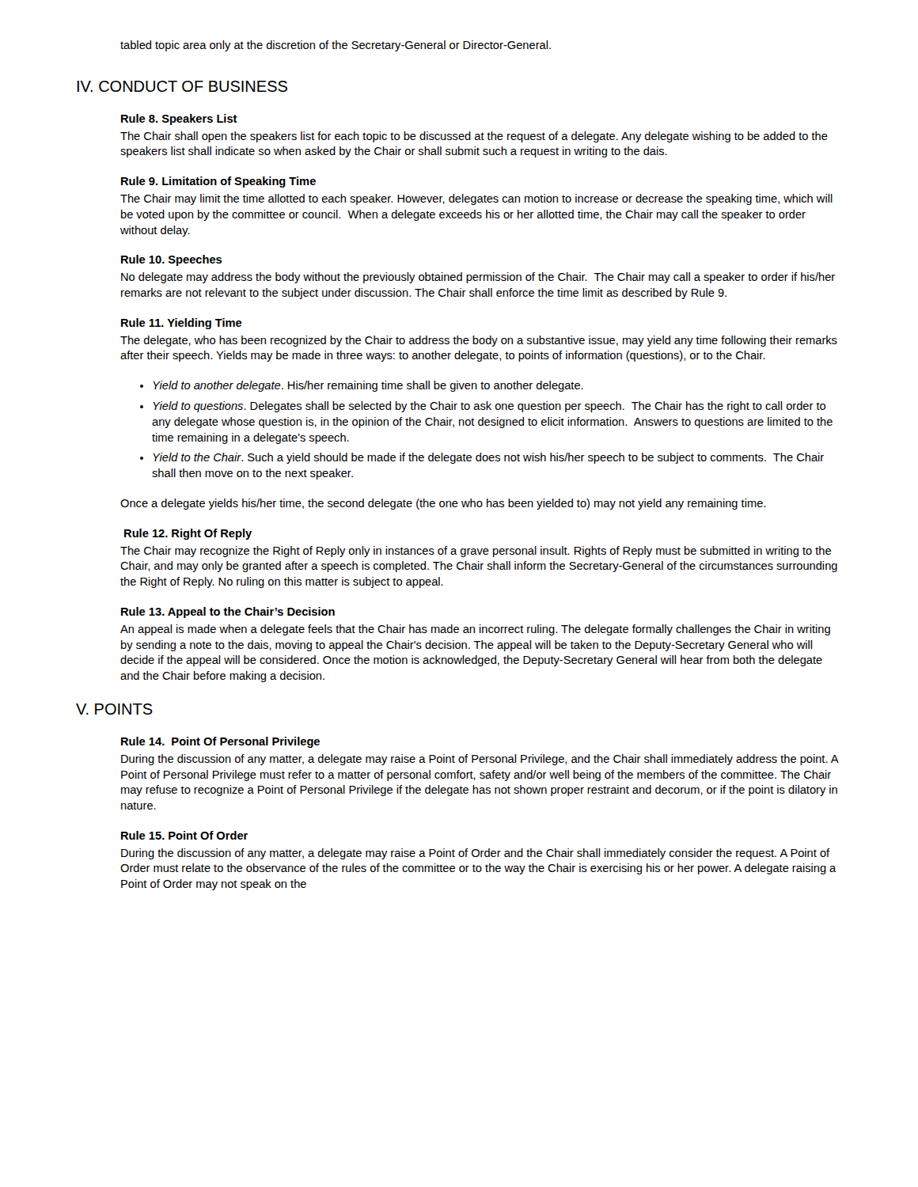tabled topic area only at the discretion of the Secretary-General or Director-General.
IV. CONDUCT OF BUSINESS
Rule 8. Speakers List
The Chair shall open the speakers list for each topic to be discussed at the request of a delegate. Any delegate wishing to be added to the speakers list shall indicate so when asked by the Chair or shall submit such a request in writing to the dais.
Rule 9. Limitation of Speaking Time
The Chair may limit the time allotted to each speaker. However, delegates can motion to increase or decrease the speaking time, which will be voted upon by the committee or council. When a delegate exceeds his or her allotted time, the Chair may call the speaker to order without delay.
Rule 10. Speeches
No delegate may address the body without the previously obtained permission of the Chair. The Chair may call a speaker to order if his/her remarks are not relevant to the subject under discussion. The Chair shall enforce the time limit as described by Rule 9.
Rule 11. Yielding Time
The delegate, who has been recognized by the Chair to address the body on a substantive issue, may yield any time following their remarks after their speech. Yields may be made in three ways: to another delegate, to points of information (questions), or to the Chair.
Yield to another delegate. His/her remaining time shall be given to another delegate.
Yield to questions. Delegates shall be selected by the Chair to ask one question per speech. The Chair has the right to call order to any delegate whose question is, in the opinion of the Chair, not designed to elicit information. Answers to questions are limited to the time remaining in a delegate's speech.
Yield to the Chair. Such a yield should be made if the delegate does not wish his/her speech to be subject to comments. The Chair shall then move on to the next speaker.
Once a delegate yields his/her time, the second delegate (the one who has been yielded to) may not yield any remaining time.
Rule 12. Right Of Reply
The Chair may recognize the Right of Reply only in instances of a grave personal insult. Rights of Reply must be submitted in writing to the Chair, and may only be granted after a speech is completed. The Chair shall inform the Secretary-General of the circumstances surrounding the Right of Reply. No ruling on this matter is subject to appeal.
Rule 13. Appeal to the Chair’s Decision
An appeal is made when a delegate feels that the Chair has made an incorrect ruling. The delegate formally challenges the Chair in writing by sending a note to the dais, moving to appeal the Chair's decision. The appeal will be taken to the Deputy-Secretary General who will decide if the appeal will be considered. Once the motion is acknowledged, the Deputy-Secretary General will hear from both the delegate and the Chair before making a decision.
V. POINTS
Rule 14. Point Of Personal Privilege
During the discussion of any matter, a delegate may raise a Point of Personal Privilege, and the Chair shall immediately address the point. A Point of Personal Privilege must refer to a matter of personal comfort, safety and/or well being of the members of the committee. The Chair may refuse to recognize a Point of Personal Privilege if the delegate has not shown proper restraint and decorum, or if the point is dilatory in nature.
Rule 15. Point Of Order
During the discussion of any matter, a delegate may raise a Point of Order and the Chair shall immediately consider the request. A Point of Order must relate to the observance of the rules of the committee or to the way the Chair is exercising his or her power. A delegate raising a Point of Order may not speak on the